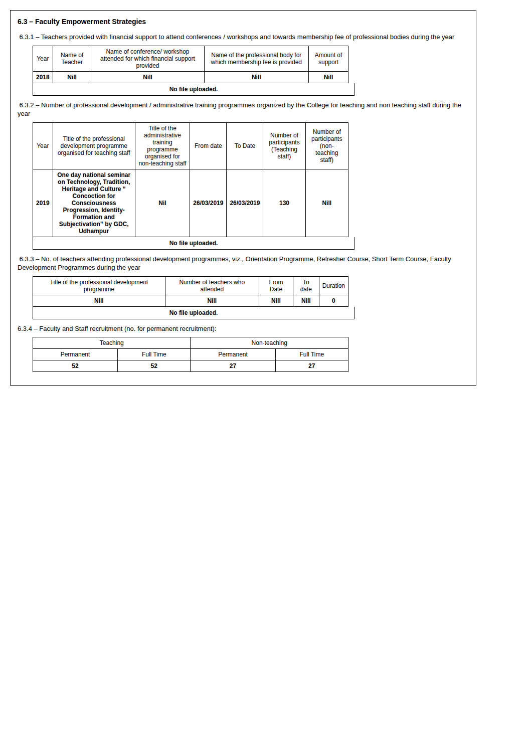6.3 – Faculty Empowerment Strategies
6.3.1 – Teachers provided with financial support to attend conferences / workshops and towards membership fee of professional bodies during the year
| Year | Name of Teacher | Name of conference/ workshop attended for which financial support provided | Name of the professional body for which membership fee is provided | Amount of support |
| --- | --- | --- | --- | --- |
| 2018 | Nill | Nill | Nill | Nill |
No file uploaded.
6.3.2 – Number of professional development / administrative training programmes organized by the College for teaching and non teaching staff during the year
| Year | Title of the professional development programme organised for teaching staff | Title of the administrative training programme organised for non-teaching staff | From date | To Date | Number of participants (Teaching staff) | Number of participants (non-teaching staff) |
| --- | --- | --- | --- | --- | --- | --- |
| 2019 | One day national seminar on Technology, Tradition, Heritage and Culture “ Concoction for Consciousness Progression, Identity-Formation and Subjectivation” by GDC, Udhampur | Nil | 26/03/2019 | 26/03/2019 | 130 | Nill |
No file uploaded.
6.3.3 – No. of teachers attending professional development programmes, viz., Orientation Programme, Refresher Course, Short Term Course, Faculty Development Programmes during the year
| Title of the professional development programme | Number of teachers who attended | From Date | To date | Duration |
| --- | --- | --- | --- | --- |
| Nill | Nill | Nill | Nill | 0 |
No file uploaded.
6.3.4 – Faculty and Staff recruitment (no. for permanent recruitment):
| Teaching | Non-teaching |
| --- | --- |
| Permanent | Full Time | Permanent | Full Time |
| 52 | 52 | 27 | 27 |